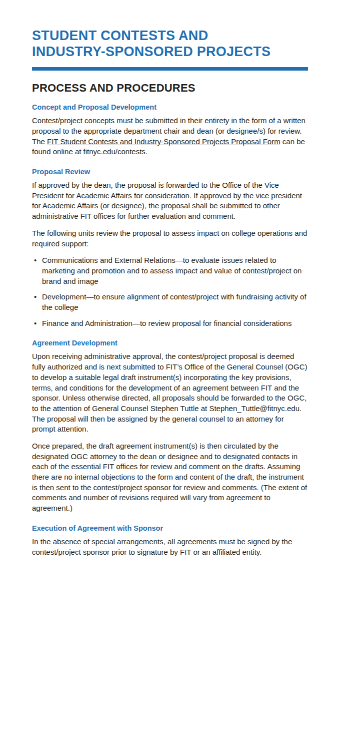Student Contests and
Industry-Sponsored Projects
Process and Procedures
Concept and Proposal Development
Contest/project concepts must be submitted in their entirety in the form of a written proposal to the appropriate department chair and dean (or designee/s) for review. The FIT Student Contests and Industry-Sponsored Projects Proposal Form can be found online at fitnyc.edu/contests.
Proposal Review
If approved by the dean, the proposal is forwarded to the Office of the Vice President for Academic Affairs for consideration. If approved by the vice president for Academic Affairs (or designee), the proposal shall be submitted to other administrative FIT offices for further evaluation and comment.
The following units review the proposal to assess impact on college operations and required support:
Communications and External Relations—to evaluate issues related to marketing and promotion and to assess impact and value of contest/project on brand and image
Development—to ensure alignment of contest/project with fundraising activity of the college
Finance and Administration—to review proposal for financial considerations
Agreement Development
Upon receiving administrative approval, the contest/project proposal is deemed fully authorized and is next submitted to FIT’s Office of the General Counsel (OGC) to develop a suitable legal draft instrument(s) incorporating the key provisions, terms, and conditions for the development of an agreement between FIT and the sponsor. Unless otherwise directed, all proposals should be forwarded to the OGC, to the attention of General Counsel Stephen Tuttle at Stephen_Tuttle@fitnyc.edu. The proposal will then be assigned by the general counsel to an attorney for prompt attention.
Once prepared, the draft agreement instrument(s) is then circulated by the designated OGC attorney to the dean or designee and to designated contacts in each of the essential FIT offices for review and comment on the drafts. Assuming there are no internal objections to the form and content of the draft, the instrument is then sent to the contest/project sponsor for review and comments. (The extent of comments and number of revisions required will vary from agreement to agreement.)
Execution of Agreement with Sponsor
In the absence of special arrangements, all agreements must be signed by the contest/project sponsor prior to signature by FIT or an affiliated entity.